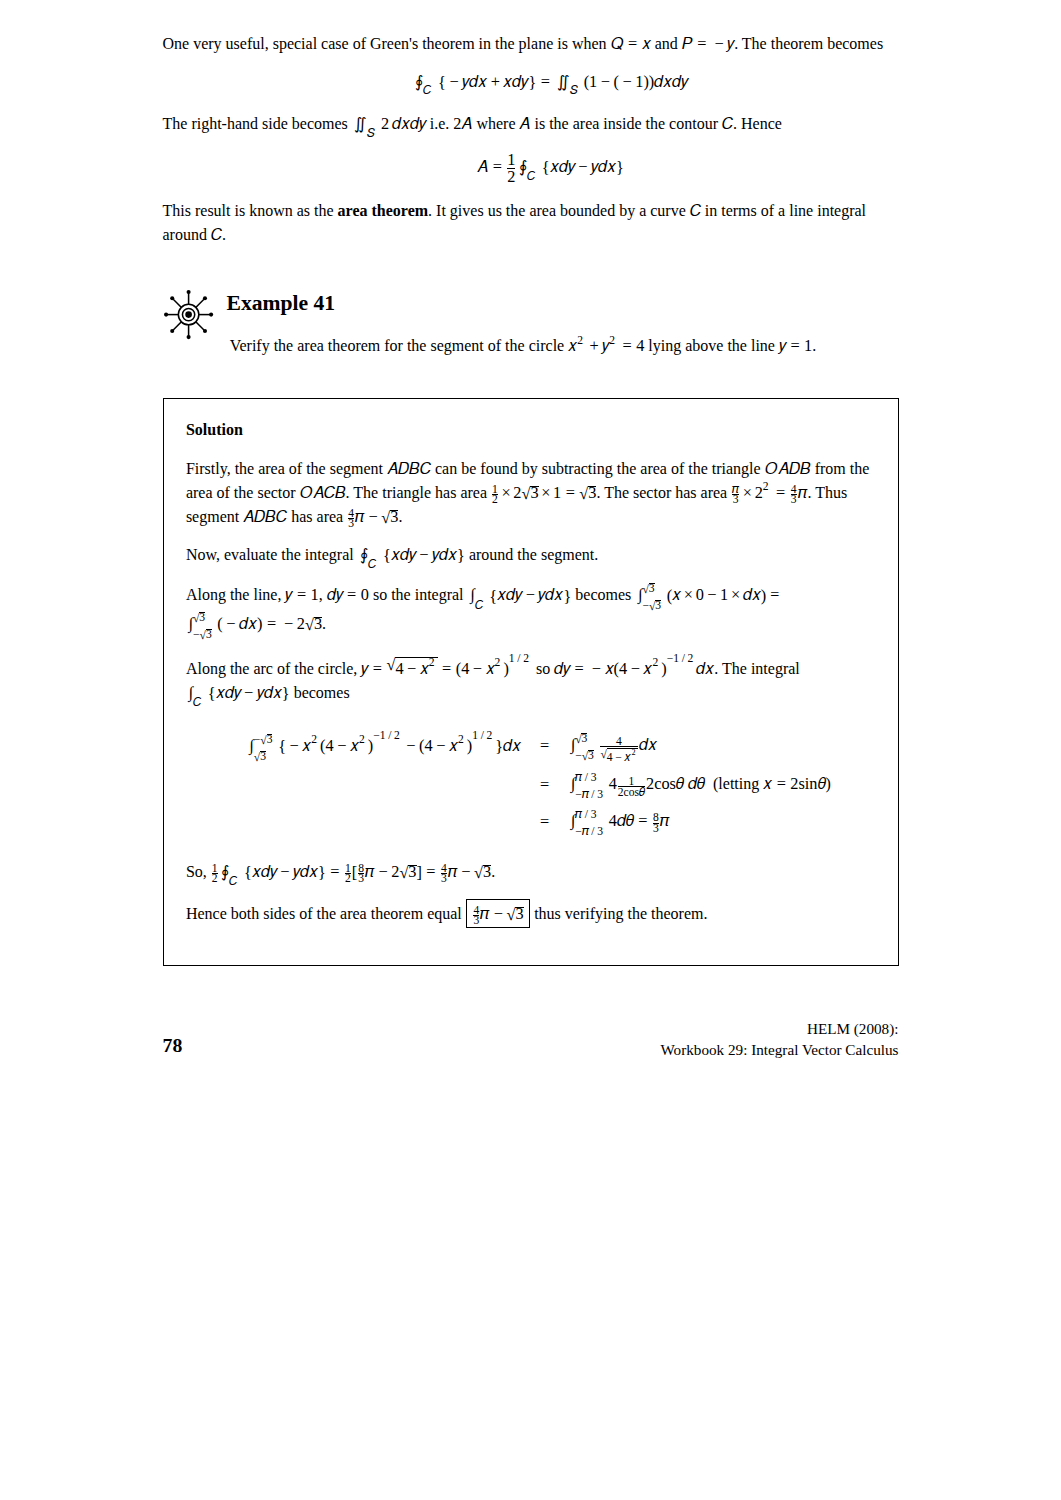One very useful, special case of Green's theorem in the plane is when Q=x and P=−y. The theorem becomes
∮C {−ydx+xdy} = ∬S (1−(−1)) dxdy
The right-hand side becomes ∬S2dxdy i.e. 2A where A is the area inside the contour C. Hence
A= 12 ∮C {xdy−ydx}
This result is known as the area theorem. It gives us the area bounded by a curve C in terms of a line integral around C.
Example 41
Verify the area theorem for the segment of the circle x2+y2=4 lying above the line y=1.
Solution
Firstly, the area of the segment ADBC can be found by subtracting the area of the triangle OADB from the area of the sector OACB. The triangle has area 12×23×1=3. The sector has area π3×22=43π. Thus segment ADBC has area 43π−3.
Now, evaluate the integral ∮C{xdy−ydx} around the segment.
Along the line, y=1, dy=0 so the integral ∫C{xdy−ydx} becomes ∫−33 (x×0−1×dx) = ∫−33 (−dx) =−23 .
Along the arc of the circle, y=4−x2=(4−x2)1/2 so dy=−x(4−x2)−1/2dx. The integral ∫C{xdy−ydx} becomes
| ∫ 3 − 3 { − x 2 ( 4 − x 2 ) − 1 / 2 − ( 4 − x 2 ) 1 / 2 } d x | = | ∫ − 3 3 4 4 − x 2 d x |
| | = | ∫ − π / 3 π / 3 4 1 2 cos ⁡ θ 2 cos ⁡ θ d θ (letting x = 2 sin ⁡ θ ) |
| | = | ∫ − π / 3 π / 3 4 d θ = 8 3 π |
So, 12 ∮C {xdy−ydx} = 12 [83π−23] = 43π−3 .
Hence both sides of the area theorem equal 43π−3 thus verifying the theorem.
78
HELM (2008):
Workbook 29: Integral Vector Calculus